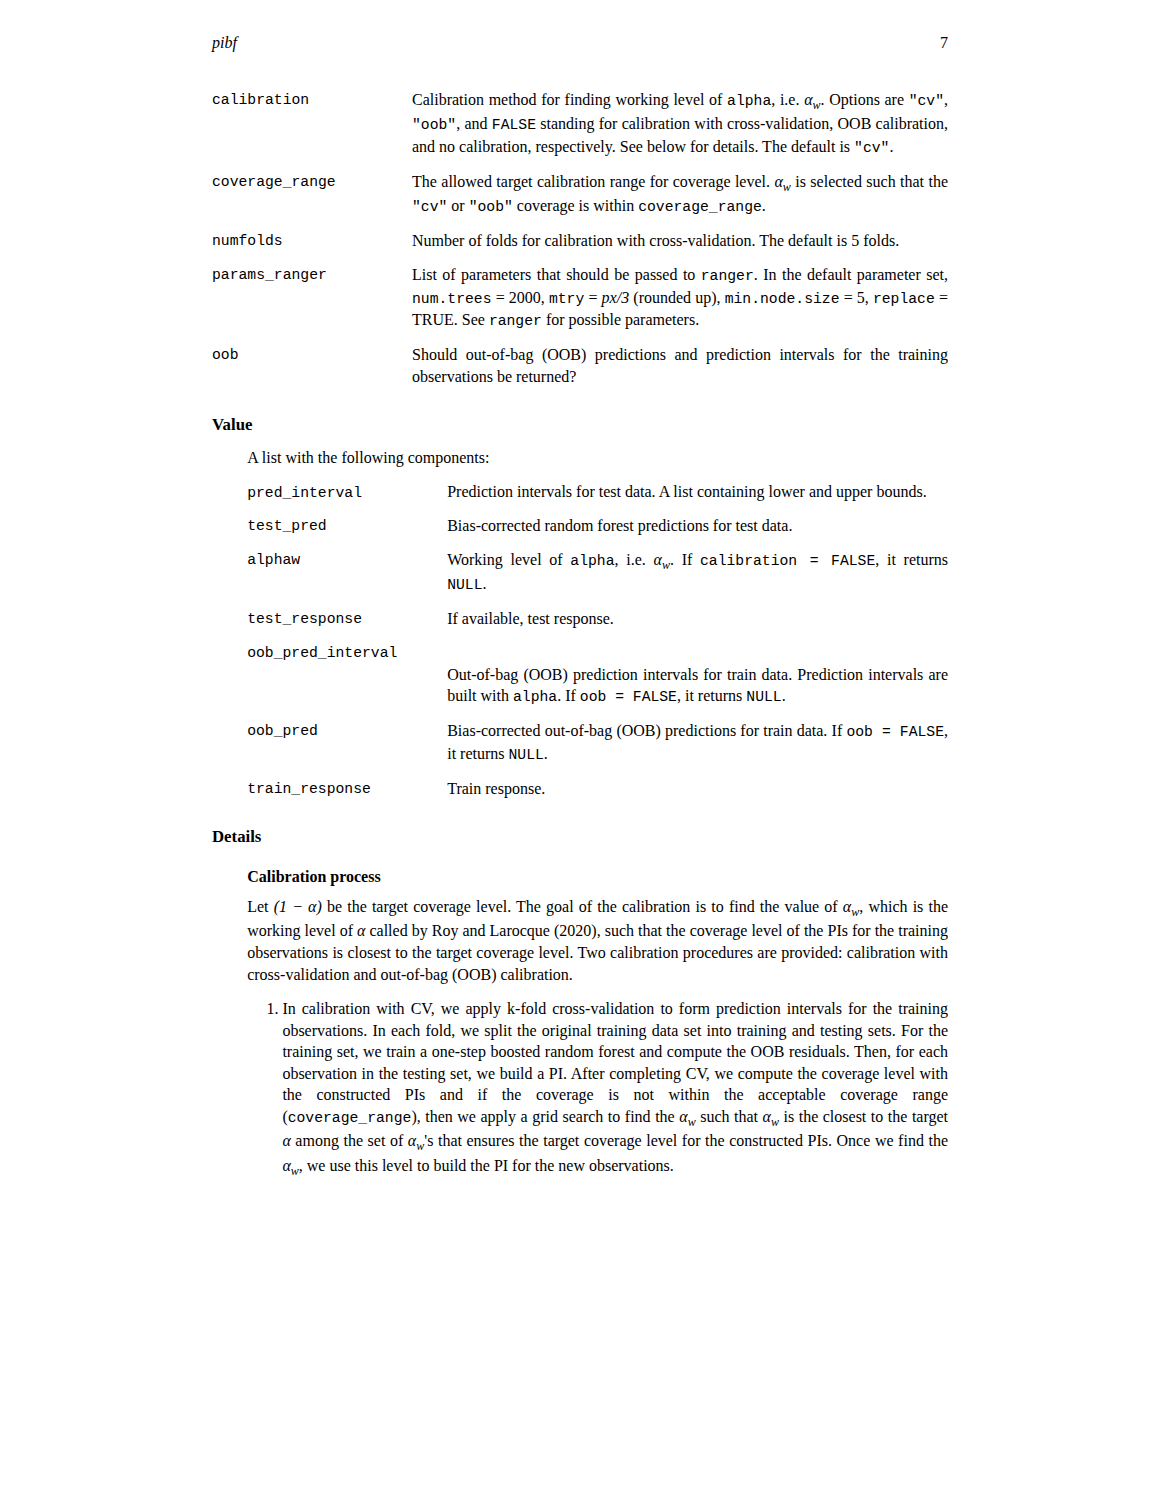pibf 7
calibration
Calibration method for finding working level of alpha, i.e. αw. Options are "cv", "oob", and FALSE standing for calibration with cross-validation, OOB calibration, and no calibration, respectively. See below for details. The default is "cv".
coverage_range
The allowed target calibration range for coverage level. αw is selected such that the "cv" or "oob" coverage is within coverage_range.
numfolds
Number of folds for calibration with cross-validation. The default is 5 folds.
params_ranger
List of parameters that should be passed to ranger. In the default parameter set, num.trees = 2000, mtry = px/3 (rounded up), min.node.size = 5, replace = TRUE. See ranger for possible parameters.
oob
Should out-of-bag (OOB) predictions and prediction intervals for the training observations be returned?
Value
A list with the following components:
pred_interval
Prediction intervals for test data. A list containing lower and upper bounds.
test_pred
Bias-corrected random forest predictions for test data.
alphaw
Working level of alpha, i.e. αw. If calibration = FALSE, it returns NULL.
test_response
If available, test response.
oob_pred_interval
Out-of-bag (OOB) prediction intervals for train data. Prediction intervals are built with alpha. If oob = FALSE, it returns NULL.
oob_pred
Bias-corrected out-of-bag (OOB) predictions for train data. If oob = FALSE, it returns NULL.
train_response
Train response.
Details
Calibration process
Let (1 − α) be the target coverage level. The goal of the calibration is to find the value of αw, which is the working level of α called by Roy and Larocque (2020), such that the coverage level of the PIs for the training observations is closest to the target coverage level. Two calibration procedures are provided: calibration with cross-validation and out-of-bag (OOB) calibration.
In calibration with CV, we apply k-fold cross-validation to form prediction intervals for the training observations. In each fold, we split the original training data set into training and testing sets. For the training set, we train a one-step boosted random forest and compute the OOB residuals. Then, for each observation in the testing set, we build a PI. After completing CV, we compute the coverage level with the constructed PIs and if the coverage is not within the acceptable coverage range (coverage_range), then we apply a grid search to find the αw such that αw is the closest to the target α among the set of αw's that ensures the target coverage level for the constructed PIs. Once we find the αw, we use this level to build the PI for the new observations.